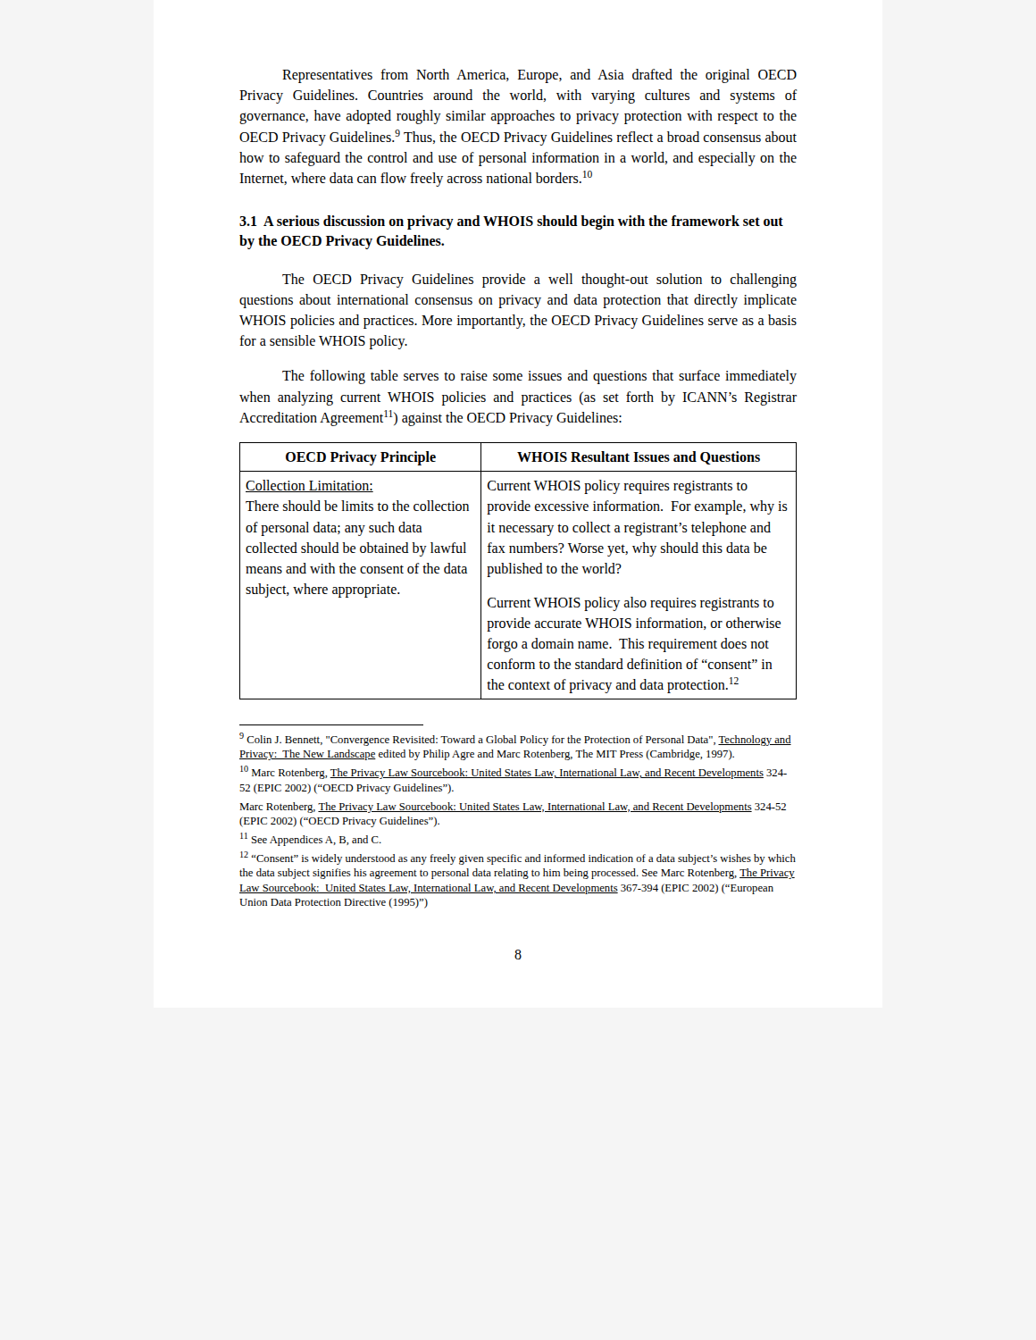Representatives from North America, Europe, and Asia drafted the original OECD Privacy Guidelines. Countries around the world, with varying cultures and systems of governance, have adopted roughly similar approaches to privacy protection with respect to the OECD Privacy Guidelines.9 Thus, the OECD Privacy Guidelines reflect a broad consensus about how to safeguard the control and use of personal information in a world, and especially on the Internet, where data can flow freely across national borders.10
3.1 A serious discussion on privacy and WHOIS should begin with the framework set out by the OECD Privacy Guidelines.
The OECD Privacy Guidelines provide a well thought-out solution to challenging questions about international consensus on privacy and data protection that directly implicate WHOIS policies and practices. More importantly, the OECD Privacy Guidelines serve as a basis for a sensible WHOIS policy.
The following table serves to raise some issues and questions that surface immediately when analyzing current WHOIS policies and practices (as set forth by ICANN’s Registrar Accreditation Agreement11) against the OECD Privacy Guidelines:
| OECD Privacy Principle | WHOIS Resultant Issues and Questions |
| --- | --- |
| Collection Limitation: There should be limits to the collection of personal data; any such data collected should be obtained by lawful means and with the consent of the data subject, where appropriate. | Current WHOIS policy requires registrants to provide excessive information. For example, why is it necessary to collect a registrant’s telephone and fax numbers? Worse yet, why should this data be published to the world? Current WHOIS policy also requires registrants to provide accurate WHOIS information, or otherwise forgo a domain name. This requirement does not conform to the standard definition of “consent” in the context of privacy and data protection. 12 |
9 Colin J. Bennett, "Convergence Revisited: Toward a Global Policy for the Protection of Personal Data", Technology and Privacy: The New Landscape edited by Philip Agre and Marc Rotenberg, The MIT Press (Cambridge, 1997).
10 Marc Rotenberg, The Privacy Law Sourcebook: United States Law, International Law, and Recent Developments 324-52 (EPIC 2002) (“OECD Privacy Guidelines”).
Marc Rotenberg, The Privacy Law Sourcebook: United States Law, International Law, and Recent Developments 324-52 (EPIC 2002) (“OECD Privacy Guidelines”).
11 See Appendices A, B, and C.
12 “Consent” is widely understood as any freely given specific and informed indication of a data subject’s wishes by which the data subject signifies his agreement to personal data relating to him being processed. See Marc Rotenberg, The Privacy Law Sourcebook: United States Law, International Law, and Recent Developments 367-394 (EPIC 2002) (“European Union Data Protection Directive (1995)”)
8